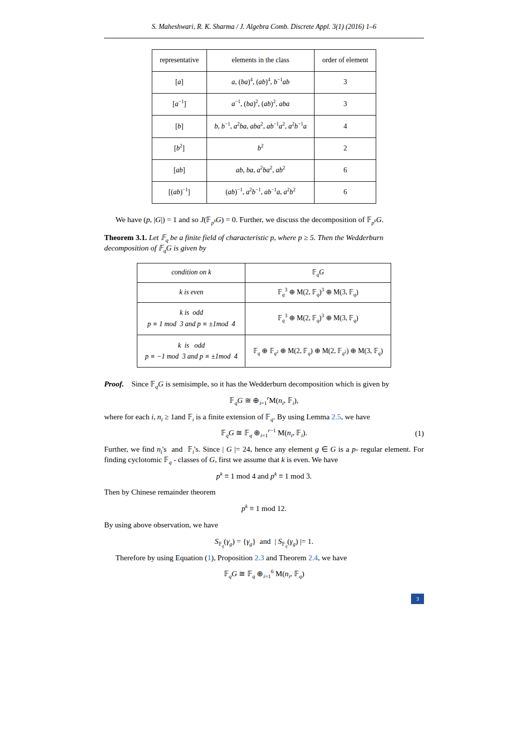S. Maheshwari, R. K. Sharma / J. Algebra Comb. Discrete Appl. 3(1) (2016) 1–6
| representative | elements in the class | order of element |
| --- | --- | --- |
| [ a ] | a , ( ba ) 4 , ( ab ) 4 , b −1 ab | 3 |
| [ a −1 ] | a −1 , ( ba ) 2 , ( ab ) 2 , aba | 3 |
| [ b ] | b , b −1 , a 2 ba , aba 2 , ab −1 a 2 , a 2 b −1 a | 4 |
| [ b 2 ] | b 2 | 2 |
| [ ab ] | ab , ba , a 2 ba 2 , ab 2 | 6 |
| [( ab ) −1 ] | ( ab ) −1 , a 2 b −1 , ab −1 a , a 2 b 2 | 6 |
We have (p, |G|) = 1 and so J(𝔽pkG) = 0. Further, we discuss the decomposition of 𝔽pkG.
Theorem 3.1. Let 𝔽q be a finite field of characteristic p, where p ≥ 5. Then the Wedderburn decomposition of 𝔽qG is given by
| condition on k | 𝔽 q G |
| --- | --- |
| k is even | 𝔽 q 3 ⊕ M (2, 𝔽 q ) 3 ⊕ M (3, 𝔽 q ) |
| k is odd p ≡ 1 mod 3 and p ≡ ±1 mod 4 | 𝔽 q 3 ⊕ M (2, 𝔽 q ) 3 ⊕ M (3, 𝔽 q ) |
| k is odd p ≡ −1 mod 3 and p ≡ ±1 mod 4 | 𝔽 q ⊕ 𝔽 q 2 ⊕ M (2, 𝔽 q ) ⊕ M (2, 𝔽 q 2 ) ⊕ M (3, 𝔽 q ) |
Proof. Since 𝔽qG is semisimple, so it has the Wedderburn decomposition which is given by
𝔽qG ≅ ⊕i=1rM(ni, 𝔽i),
where for each i, ni ≥ 1and 𝔽i is a finite extension of 𝔽q. By using Lemma 2.5, we have
𝔽qG ≅ 𝔽q ⊕i=1r−1 M(ni, 𝔽i). (1)
Further, we find ni's and 𝔽i's. Since | G |= 24, hence any element g ∈ G is a p- regular element. For finding cyclotomic 𝔽q - classes of G, first we assume that k is even. We have
pk ≡ 1 mod 4 and pk ≡ 1 mod 3.
Then by Chinese remainder theorem
pk ≡ 1 mod 12.
By using above observation, we have
S𝔽q(γg) = {γg} and | S𝔽q(γg) |= 1.
Therefore by using Equation (1), Proposition 2.3 and Theorem 2.4, we have
𝔽qG ≅ 𝔽q ⊕i=16 M(ni, 𝔽q)
3